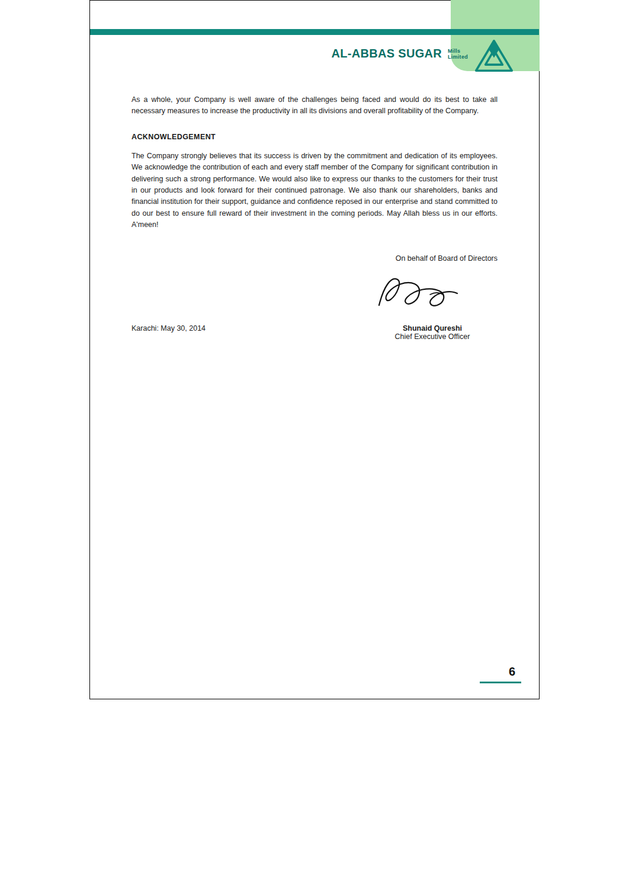AL-ABBAS SUGAR Mills
Limited
As a whole, your Company is well aware of the challenges being faced and would do its best to take all necessary measures to increase the productivity in all its divisions and overall profitability of the Company.
Acknowledgement
The Company strongly believes that its success is driven by the commitment and dedication of its employees. We acknowledge the contribution of each and every staff member of the Company for significant contribution in delivering such a strong performance. We would also like to express our thanks to the customers for their trust in our products and look forward for their continued patronage. We also thank our shareholders, banks and financial institution for their support, guidance and confidence reposed in our enterprise and stand committed to do our best to ensure full reward of their investment in the coming periods. May Allah bless us in our efforts. A'meen!
On behalf of Board of Directors
Karachi: May 30, 2014
Shunaid Qureshi
Chief Executive Officer
6